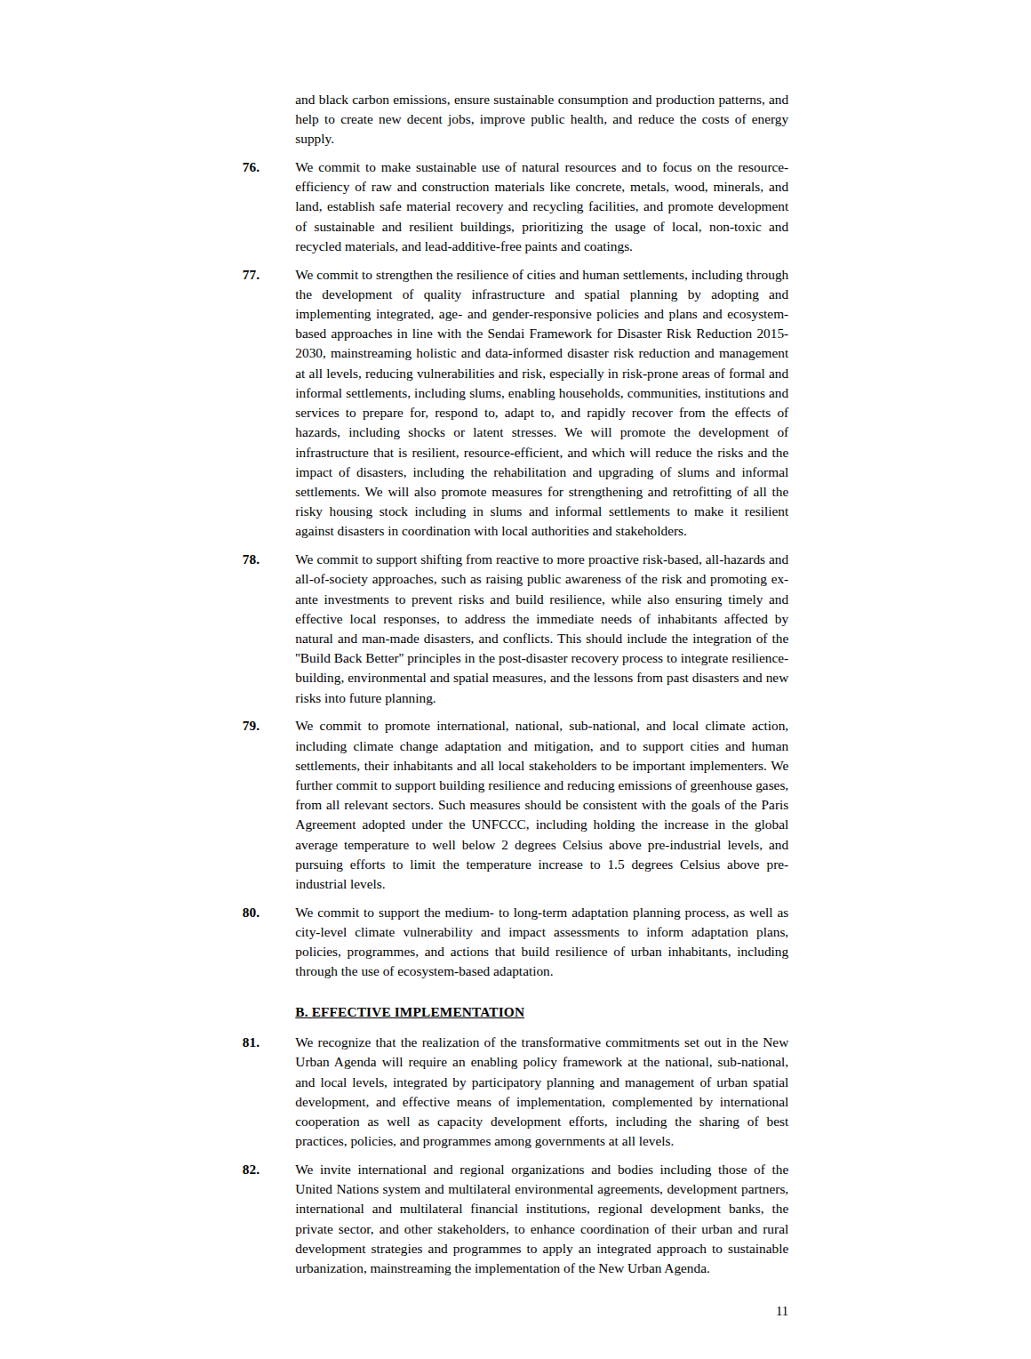and black carbon emissions, ensure sustainable consumption and production patterns, and help to create new decent jobs, improve public health, and reduce the costs of energy supply.
76.
We commit to make sustainable use of natural resources and to focus on the resource-efficiency of raw and construction materials like concrete, metals, wood, minerals, and land, establish safe material recovery and recycling facilities, and promote development of sustainable and resilient buildings, prioritizing the usage of local, non-toxic and recycled materials, and lead-additive-free paints and coatings.
77.
We commit to strengthen the resilience of cities and human settlements, including through the development of quality infrastructure and spatial planning by adopting and implementing integrated, age- and gender-responsive policies and plans and ecosystem-based approaches in line with the Sendai Framework for Disaster Risk Reduction 2015-2030, mainstreaming holistic and data-informed disaster risk reduction and management at all levels, reducing vulnerabilities and risk, especially in risk-prone areas of formal and informal settlements, including slums, enabling households, communities, institutions and services to prepare for, respond to, adapt to, and rapidly recover from the effects of hazards, including shocks or latent stresses. We will promote the development of infrastructure that is resilient, resource-efficient, and which will reduce the risks and the impact of disasters, including the rehabilitation and upgrading of slums and informal settlements. We will also promote measures for strengthening and retrofitting of all the risky housing stock including in slums and informal settlements to make it resilient against disasters in coordination with local authorities and stakeholders.
78.
We commit to support shifting from reactive to more proactive risk-based, all-hazards and all-of-society approaches, such as raising public awareness of the risk and promoting ex-ante investments to prevent risks and build resilience, while also ensuring timely and effective local responses, to address the immediate needs of inhabitants affected by natural and man-made disasters, and conflicts. This should include the integration of the ''Build Back Better'' principles in the post-disaster recovery process to integrate resilience-building, environmental and spatial measures, and the lessons from past disasters and new risks into future planning.
79.
We commit to promote international, national, sub-national, and local climate action, including climate change adaptation and mitigation, and to support cities and human settlements, their inhabitants and all local stakeholders to be important implementers. We further commit to support building resilience and reducing emissions of greenhouse gases, from all relevant sectors. Such measures should be consistent with the goals of the Paris Agreement adopted under the UNFCCC, including holding the increase in the global average temperature to well below 2 degrees Celsius above pre-industrial levels, and pursuing efforts to limit the temperature increase to 1.5 degrees Celsius above pre-industrial levels.
80.
We commit to support the medium- to long-term adaptation planning process, as well as city-level climate vulnerability and impact assessments to inform adaptation plans, policies, programmes, and actions that build resilience of urban inhabitants, including through the use of ecosystem-based adaptation.
B. EFFECTIVE IMPLEMENTATION
81.
We recognize that the realization of the transformative commitments set out in the New Urban Agenda will require an enabling policy framework at the national, sub-national, and local levels, integrated by participatory planning and management of urban spatial development, and effective means of implementation, complemented by international cooperation as well as capacity development efforts, including the sharing of best practices, policies, and programmes among governments at all levels.
82.
We invite international and regional organizations and bodies including those of the United Nations system and multilateral environmental agreements, development partners, international and multilateral financial institutions, regional development banks, the private sector, and other stakeholders, to enhance coordination of their urban and rural development strategies and programmes to apply an integrated approach to sustainable urbanization, mainstreaming the implementation of the New Urban Agenda.
11